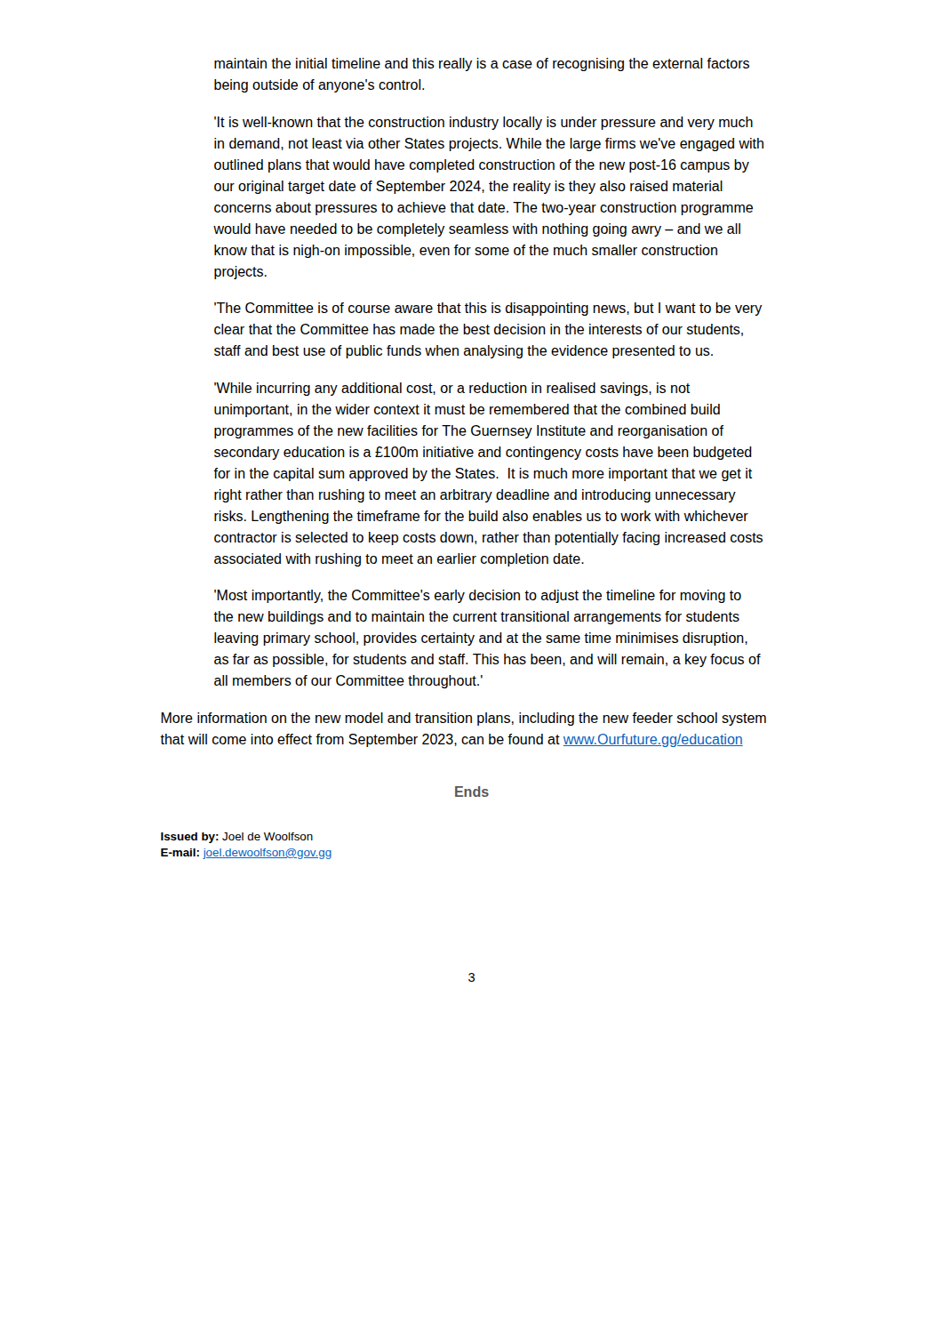maintain the initial timeline and this really is a case of recognising the external factors being outside of anyone's control.
'It is well-known that the construction industry locally is under pressure and very much in demand, not least via other States projects. While the large firms we've engaged with outlined plans that would have completed construction of the new post-16 campus by our original target date of September 2024, the reality is they also raised material concerns about pressures to achieve that date. The two-year construction programme would have needed to be completely seamless with nothing going awry – and we all know that is nigh-on impossible, even for some of the much smaller construction projects.
'The Committee is of course aware that this is disappointing news, but I want to be very clear that the Committee has made the best decision in the interests of our students, staff and best use of public funds when analysing the evidence presented to us.
'While incurring any additional cost, or a reduction in realised savings, is not unimportant, in the wider context it must be remembered that the combined build programmes of the new facilities for The Guernsey Institute and reorganisation of secondary education is a £100m initiative and contingency costs have been budgeted for in the capital sum approved by the States. It is much more important that we get it right rather than rushing to meet an arbitrary deadline and introducing unnecessary risks. Lengthening the timeframe for the build also enables us to work with whichever contractor is selected to keep costs down, rather than potentially facing increased costs associated with rushing to meet an earlier completion date.
'Most importantly, the Committee's early decision to adjust the timeline for moving to the new buildings and to maintain the current transitional arrangements for students leaving primary school, provides certainty and at the same time minimises disruption, as far as possible, for students and staff. This has been, and will remain, a key focus of all members of our Committee throughout.'
More information on the new model and transition plans, including the new feeder school system that will come into effect from September 2023, can be found at www.Ourfuture.gg/education
Ends
Issued by: Joel de Woolfson
E-mail: joel.dewoolfson@gov.gg
3